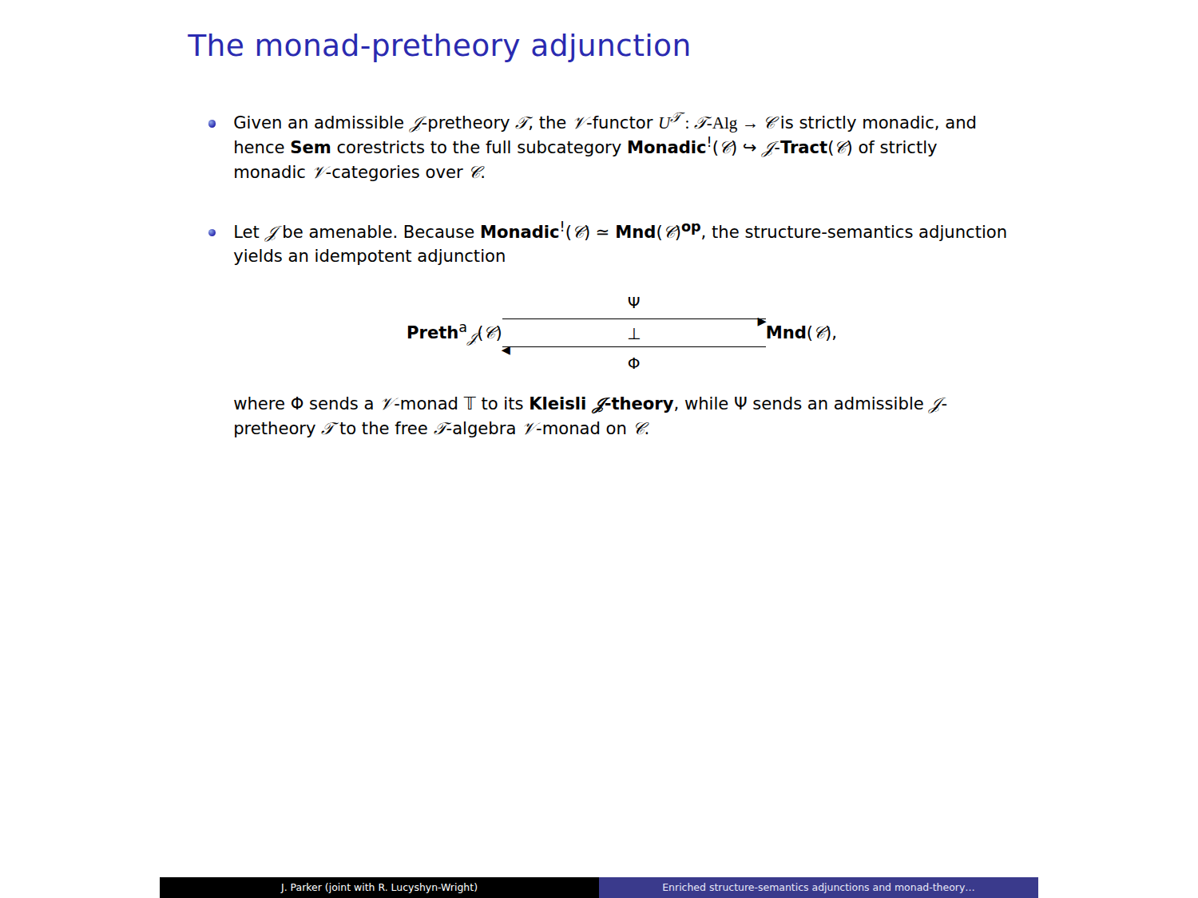The monad-pretheory adjunction
Given an admissible 𝒥-pretheory 𝒯, the 𝒱-functor U𝒯 : 𝒯-Alg → 𝒞 is strictly monadic, and hence Sem corestricts to the full subcategory Monadic!(𝒞) ↪ 𝒥-Tract(𝒞) of strictly monadic 𝒱-categories over 𝒞.
Let 𝒥 be amenable. Because Monadic!(𝒞) ≃ Mnd(𝒞)op, the structure-semantics adjunction yields an idempotent adjunction
| Preth a 𝒥 ( 𝒞 ) | Ψ ▸ ⊥ ◂ Φ | Mnd ( 𝒞 ), |
where Φ sends a 𝒱-monad 𝕋 to its Kleisli 𝒥-theory, while Ψ sends an admissible 𝒥-pretheory 𝒯 to the free 𝒯-algebra 𝒱-monad on 𝒞.
J. Parker (joint with R. Lucyshyn-Wright)
Enriched structure-semantics adjunctions and monad-theory…